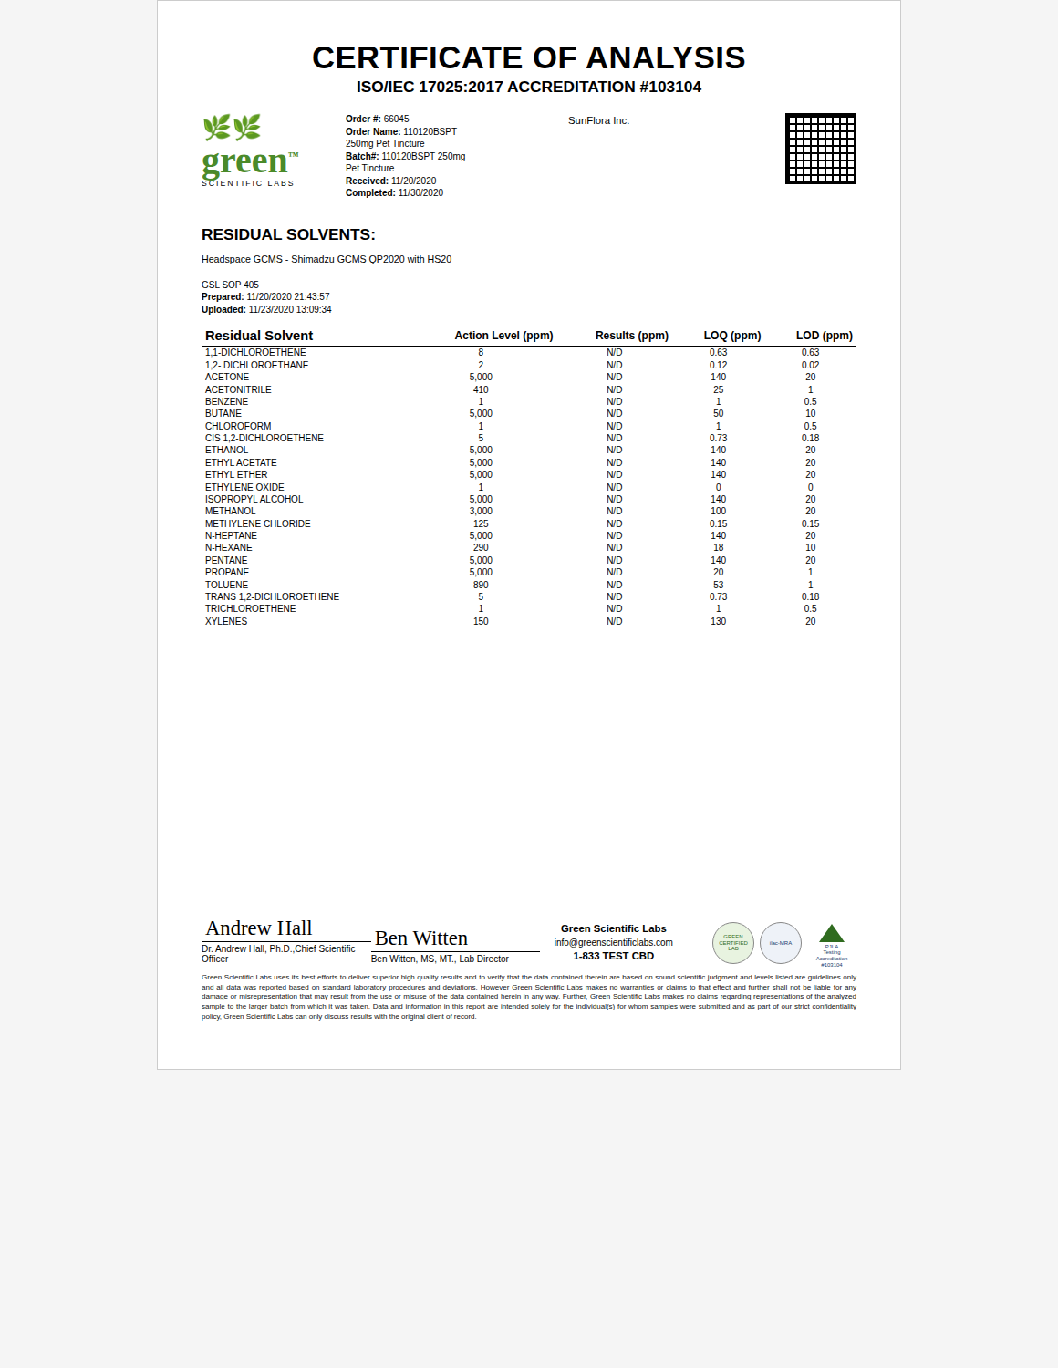CERTIFICATE OF ANALYSIS
ISO/IEC 17025:2017 ACCREDITATION #103104
🌿🌿
green™
SCIENTIFIC LABS
Order #: 66045
Order Name: 110120BSPT
250mg Pet Tincture
Batch#: 110120BSPT 250mg
Pet Tincture
Received: 11/20/2020
Completed: 11/30/2020
SunFlora Inc.
RESIDUAL SOLVENTS:
Headspace GCMS - Shimadzu GCMS QP2020 with HS20
GSL SOP 405
Prepared: 11/20/2020 21:43:57
Uploaded: 11/23/2020 13:09:34
| Residual Solvent | Action Level (ppm) | Results (ppm) | LOQ (ppm) | LOD (ppm) |
| --- | --- | --- | --- | --- |
| 1,1-DICHLOROETHENE | 8 | N/D | 0.63 | 0.63 |
| 1,2- DICHLOROETHANE | 2 | N/D | 0.12 | 0.02 |
| ACETONE | 5,000 | N/D | 140 | 20 |
| ACETONITRILE | 410 | N/D | 25 | 1 |
| BENZENE | 1 | N/D | 1 | 0.5 |
| BUTANE | 5,000 | N/D | 50 | 10 |
| CHLOROFORM | 1 | N/D | 1 | 0.5 |
| CIS 1,2-DICHLOROETHENE | 5 | N/D | 0.73 | 0.18 |
| ETHANOL | 5,000 | N/D | 140 | 20 |
| ETHYL ACETATE | 5,000 | N/D | 140 | 20 |
| ETHYL ETHER | 5,000 | N/D | 140 | 20 |
| ETHYLENE OXIDE | 1 | N/D | 0 | 0 |
| ISOPROPYL ALCOHOL | 5,000 | N/D | 140 | 20 |
| METHANOL | 3,000 | N/D | 100 | 20 |
| METHYLENE CHLORIDE | 125 | N/D | 0.15 | 0.15 |
| N-HEPTANE | 5,000 | N/D | 140 | 20 |
| N-HEXANE | 290 | N/D | 18 | 10 |
| PENTANE | 5,000 | N/D | 140 | 20 |
| PROPANE | 5,000 | N/D | 20 | 1 |
| TOLUENE | 890 | N/D | 53 | 1 |
| TRANS 1,2-DICHLOROETHENE | 5 | N/D | 0.73 | 0.18 |
| TRICHLOROETHENE | 1 | N/D | 1 | 0.5 |
| XYLENES | 150 | N/D | 130 | 20 |
Andrew Hall
Dr. Andrew Hall, Ph.D.,Chief Scientific Officer
Ben Witten
Ben Witten, MS, MT., Lab Director
Green Scientific Labs
info@greenscientificlabs.com
1-833 TEST CBD
GREEN
CERTIFIED
LAB
ilac-MRA
PJLA
Testing
Accreditation #103104
Green Scientific Labs uses its best efforts to deliver superior high quality results and to verify that the data contained therein are based on sound scientific judgment and levels listed are guidelines only and all data was reported based on standard laboratory procedures and deviations. However Green Scientific Labs makes no warranties or claims to that effect and further shall not be liable for any damage or misrepresentation that may result from the use or misuse of the data contained herein in any way. Further, Green Scientific Labs makes no claims regarding representations of the analyzed sample to the larger batch from which it was taken. Data and information in this report are intended solely for the individual(s) for whom samples were submitted and as part of our strict confidentiality policy, Green Scientific Labs can only discuss results with the original client of record.